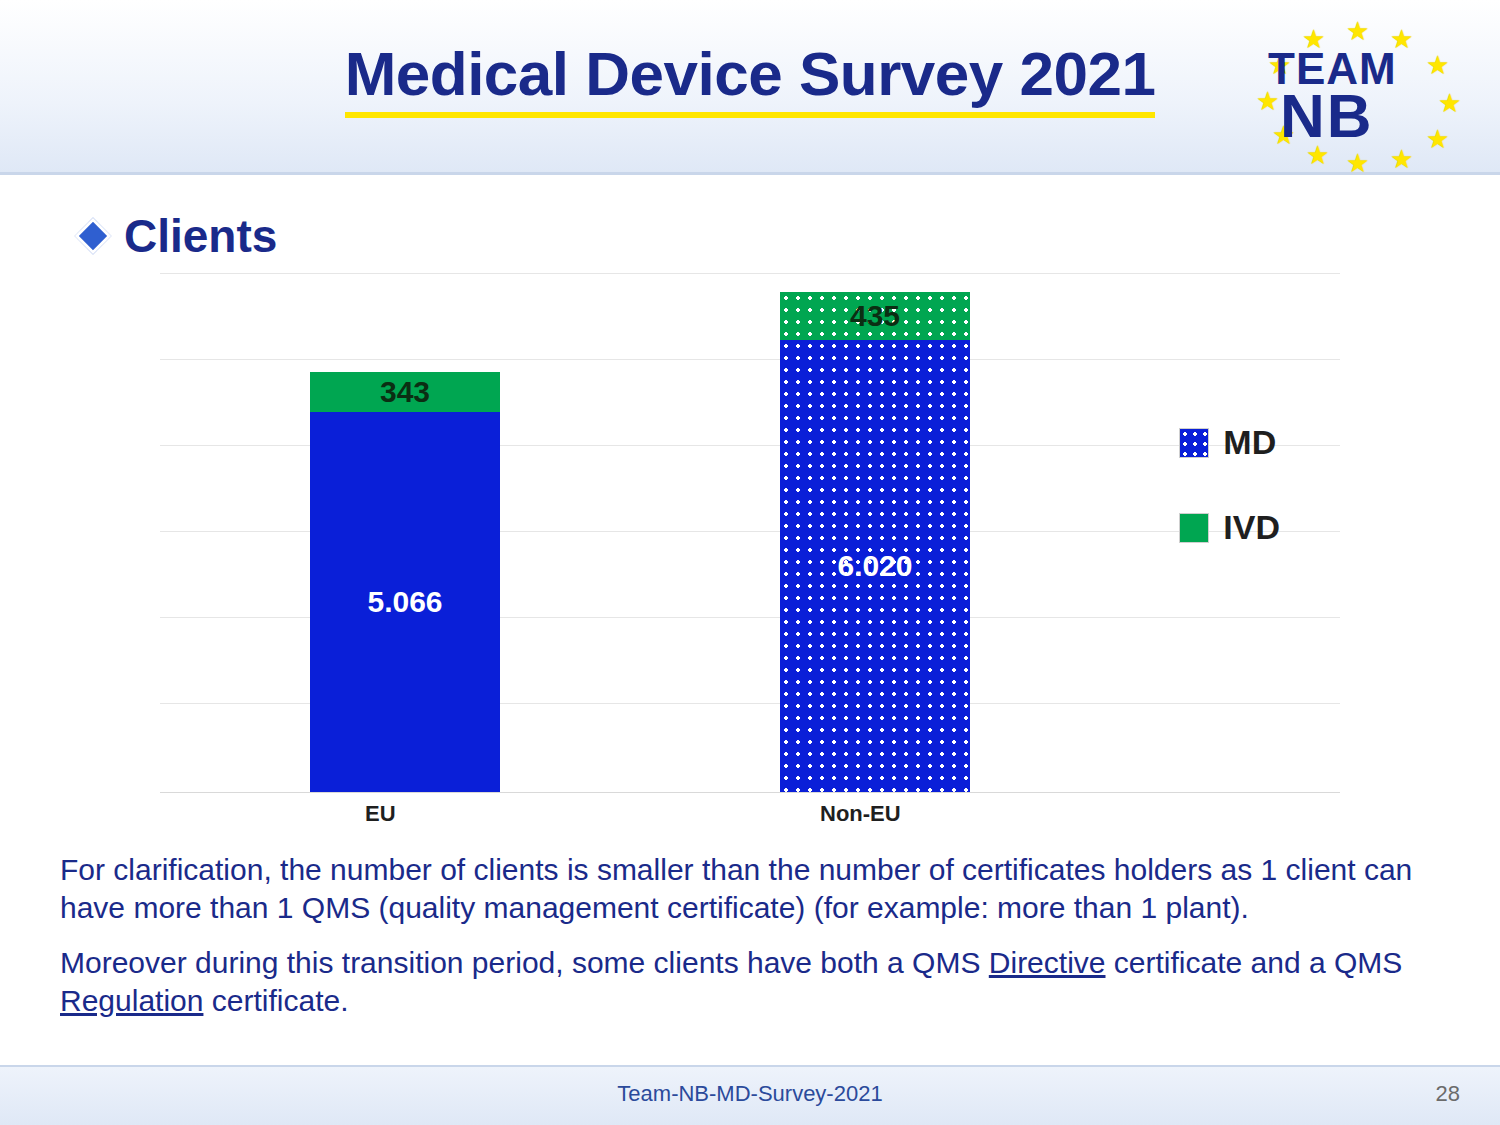Medical Device Survey 2021
★ ★ ★ ★ ★ ★ ★ ★ ★ ★ ★ ★
TEAM
NB
Clients
343
5.066
435
6.020
EU Non-EU
MD
IVD
For clarification, the number of clients is smaller than the number of certificates holders as 1 client can have more than 1 QMS (quality management certificate) (for example: more than 1 plant).
Moreover during this transition period, some clients have both a QMS Directive certificate and a QMS Regulation certificate.
Team-NB-MD-Survey-2021
28